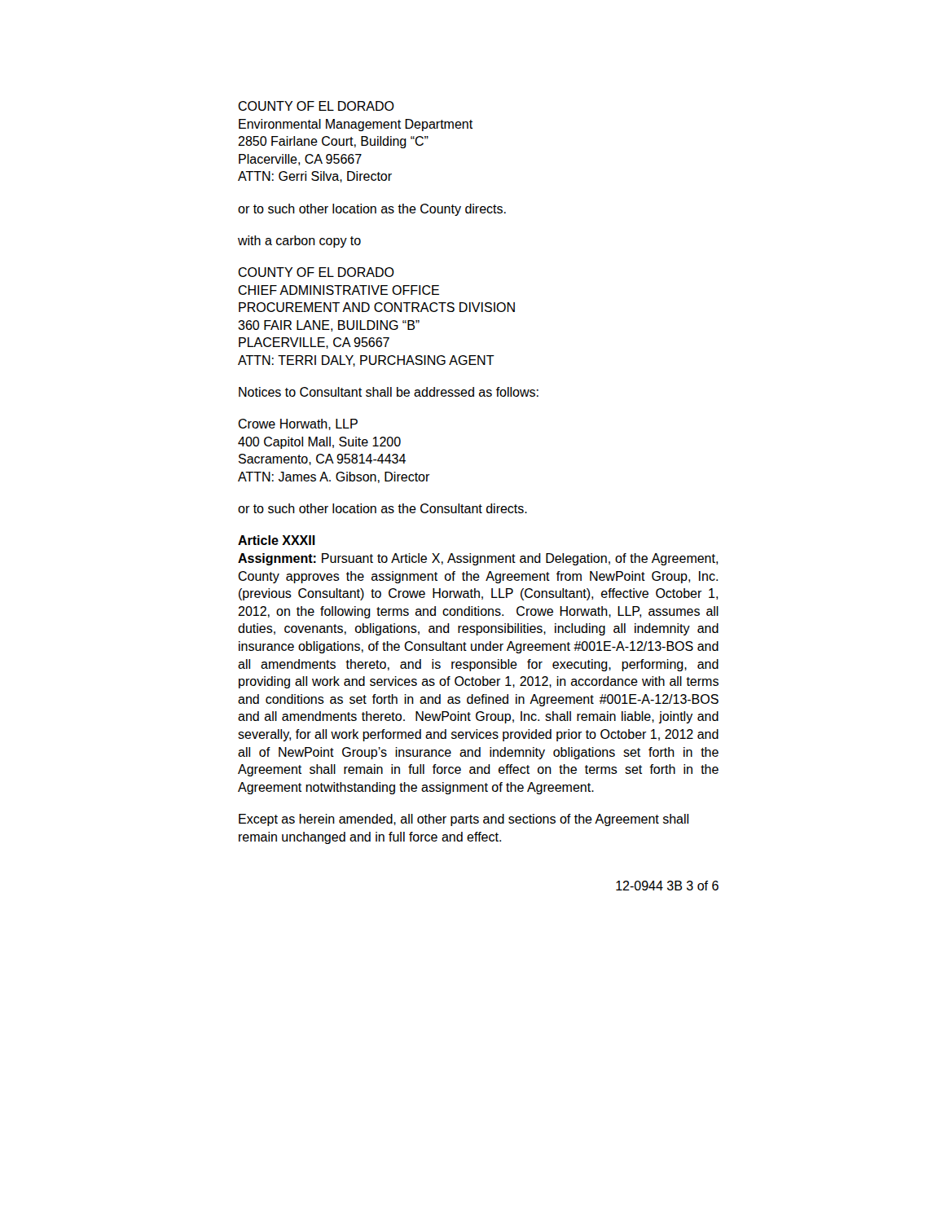COUNTY OF EL DORADO
Environmental Management Department
2850 Fairlane Court, Building “C”
Placerville, CA 95667
ATTN: Gerri Silva, Director
or to such other location as the County directs.
with a carbon copy to
COUNTY OF EL DORADO
CHIEF ADMINISTRATIVE OFFICE
PROCUREMENT AND CONTRACTS DIVISION
360 FAIR LANE, BUILDING “B”
PLACERVILLE, CA 95667
ATTN: TERRI DALY, PURCHASING AGENT
Notices to Consultant shall be addressed as follows:
Crowe Horwath, LLP
400 Capitol Mall, Suite 1200
Sacramento, CA 95814-4434
ATTN: James A. Gibson, Director
or to such other location as the Consultant directs.
Article XXXII
Assignment: Pursuant to Article X, Assignment and Delegation, of the Agreement, County approves the assignment of the Agreement from NewPoint Group, Inc. (previous Consultant) to Crowe Horwath, LLP (Consultant), effective October 1, 2012, on the following terms and conditions. Crowe Horwath, LLP, assumes all duties, covenants, obligations, and responsibilities, including all indemnity and insurance obligations, of the Consultant under Agreement #001E-A-12/13-BOS and all amendments thereto, and is responsible for executing, performing, and providing all work and services as of October 1, 2012, in accordance with all terms and conditions as set forth in and as defined in Agreement #001E-A-12/13-BOS and all amendments thereto. NewPoint Group, Inc. shall remain liable, jointly and severally, for all work performed and services provided prior to October 1, 2012 and all of NewPoint Group’s insurance and indemnity obligations set forth in the Agreement shall remain in full force and effect on the terms set forth in the Agreement notwithstanding the assignment of the Agreement.
Except as herein amended, all other parts and sections of the Agreement shall remain unchanged and in full force and effect.
12-0944 3B 3 of 6